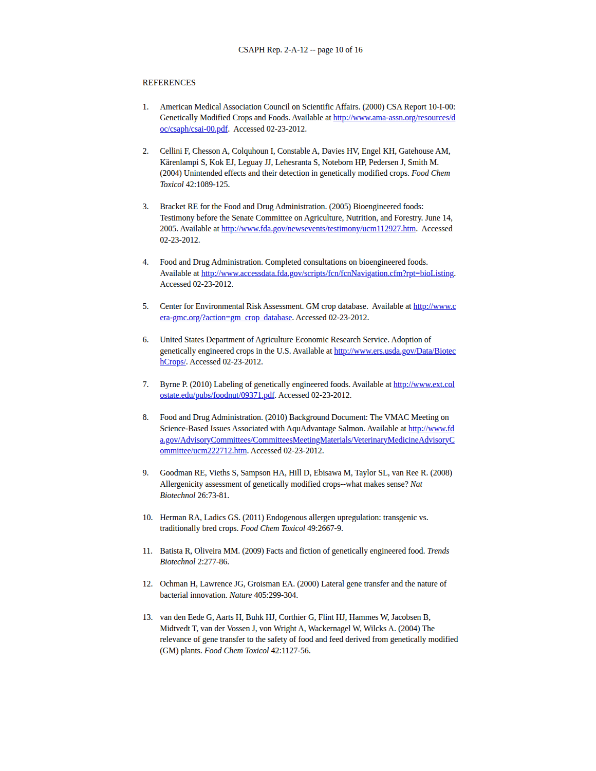CSAPH Rep. 2-A-12 -- page 10 of 16
REFERENCES
American Medical Association Council on Scientific Affairs. (2000) CSA Report 10-I-00: Genetically Modified Crops and Foods. Available at http://www.ama-assn.org/resources/doc/csaph/csai-00.pdf. Accessed 02-23-2012.
Cellini F, Chesson A, Colquhoun I, Constable A, Davies HV, Engel KH, Gatehouse AM, Kärenlampi S, Kok EJ, Leguay JJ, Lehesranta S, Noteborn HP, Pedersen J, Smith M. (2004) Unintended effects and their detection in genetically modified crops. Food Chem Toxicol 42:1089-125.
Bracket RE for the Food and Drug Administration. (2005) Bioengineered foods: Testimony before the Senate Committee on Agriculture, Nutrition, and Forestry. June 14, 2005. Available at http://www.fda.gov/newsevents/testimony/ucm112927.htm. Accessed 02-23-2012.
Food and Drug Administration. Completed consultations on bioengineered foods. Available at http://www.accessdata.fda.gov/scripts/fcn/fcnNavigation.cfm?rpt=bioListing. Accessed 02-23-2012.
Center for Environmental Risk Assessment. GM crop database. Available at http://www.cera-gmc.org/?action=gm_crop_database. Accessed 02-23-2012.
United States Department of Agriculture Economic Research Service. Adoption of genetically engineered crops in the U.S. Available at http://www.ers.usda.gov/Data/BiotechCrops/. Accessed 02-23-2012.
Byrne P. (2010) Labeling of genetically engineered foods. Available at http://www.ext.colostate.edu/pubs/foodnut/09371.pdf. Accessed 02-23-2012.
Food and Drug Administration. (2010) Background Document: The VMAC Meeting on Science-Based Issues Associated with AquAdvantage Salmon. Available at http://www.fda.gov/AdvisoryCommittees/CommitteesMeetingMaterials/VeterinaryMedicineAdvisoryCommittee/ucm222712.htm. Accessed 02-23-2012.
Goodman RE, Vieths S, Sampson HA, Hill D, Ebisawa M, Taylor SL, van Ree R. (2008) Allergenicity assessment of genetically modified crops--what makes sense? Nat Biotechnol 26:73-81.
Herman RA, Ladics GS. (2011) Endogenous allergen upregulation: transgenic vs. traditionally bred crops. Food Chem Toxicol 49:2667-9.
Batista R, Oliveira MM. (2009) Facts and fiction of genetically engineered food. Trends Biotechnol 2:277-86.
Ochman H, Lawrence JG, Groisman EA. (2000) Lateral gene transfer and the nature of bacterial innovation. Nature 405:299-304.
van den Eede G, Aarts H, Buhk HJ, Corthier G, Flint HJ, Hammes W, Jacobsen B, Midtvedt T, van der Vossen J, von Wright A, Wackernagel W, Wilcks A. (2004) The relevance of gene transfer to the safety of food and feed derived from genetically modified (GM) plants. Food Chem Toxicol 42:1127-56.